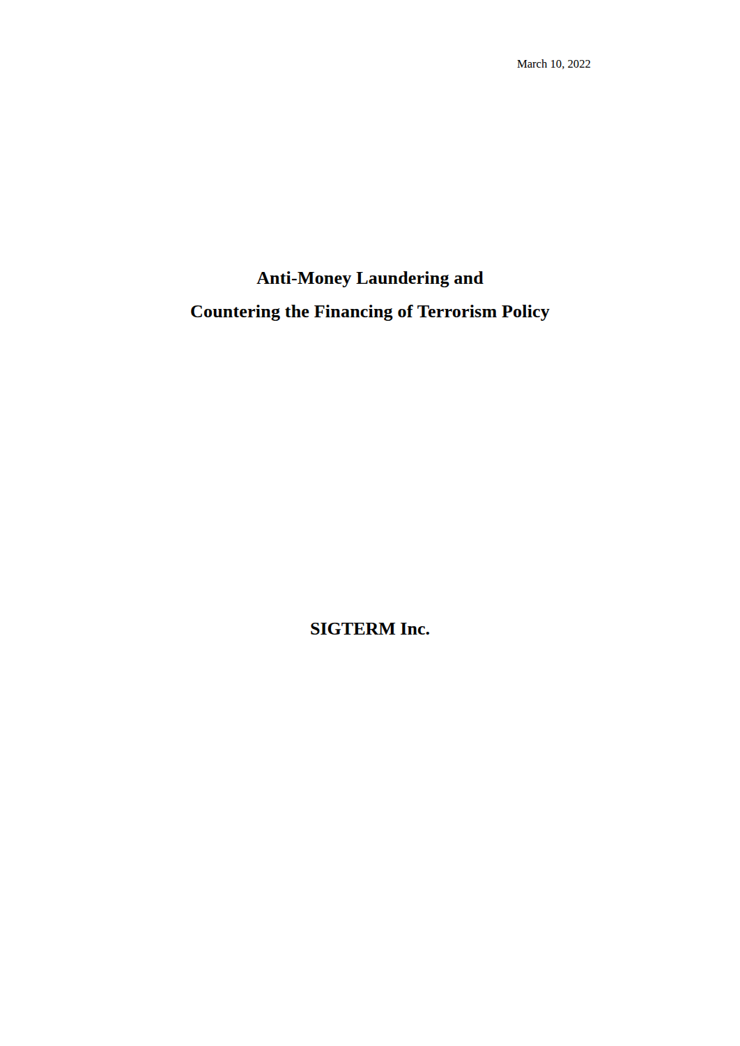March 10, 2022
Anti-Money Laundering and
Countering the Financing of Terrorism Policy
SIGTERM Inc.